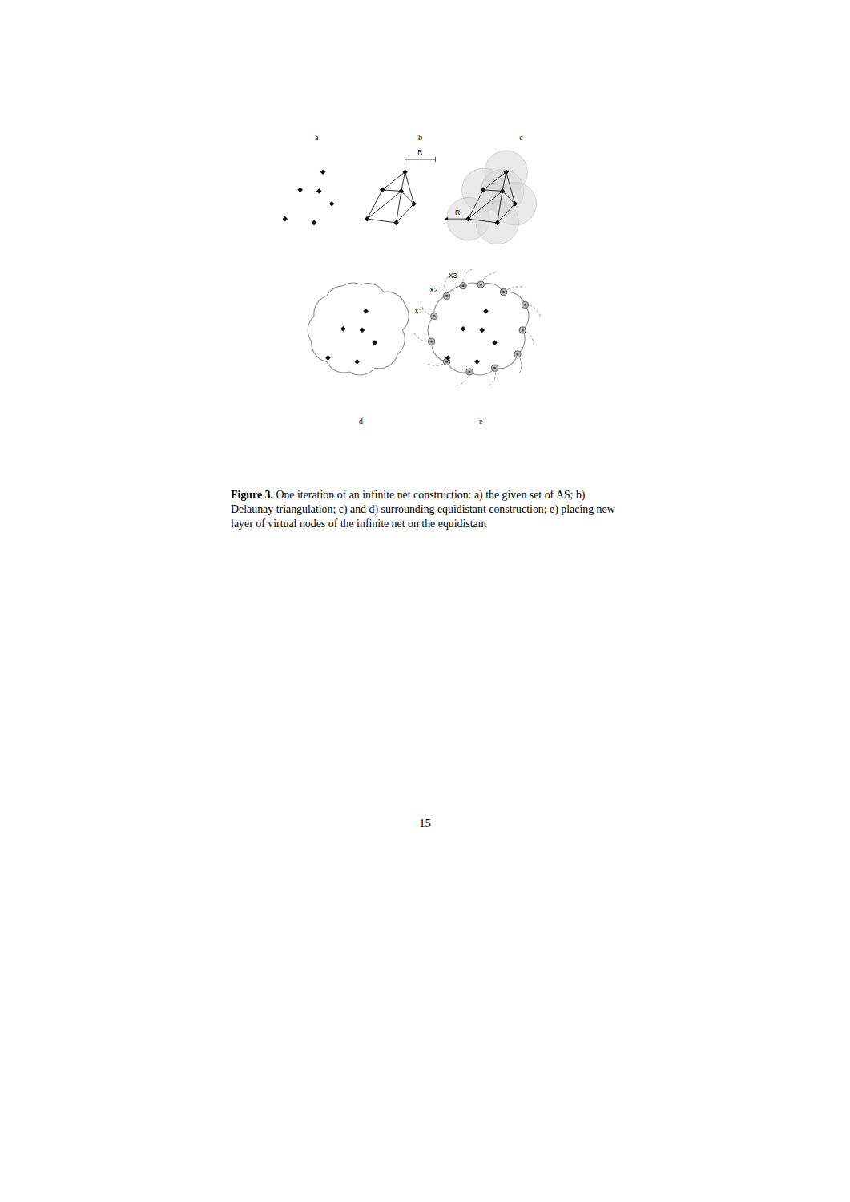a b R c R d e X1 X2 X3
Figure 3. One iteration of an infinite net construction: a) the given set of AS; b) Delaunay triangulation; c) and d) surrounding equidistant construction; e) placing new layer of virtual nodes of the infinite net on the equidistant
15